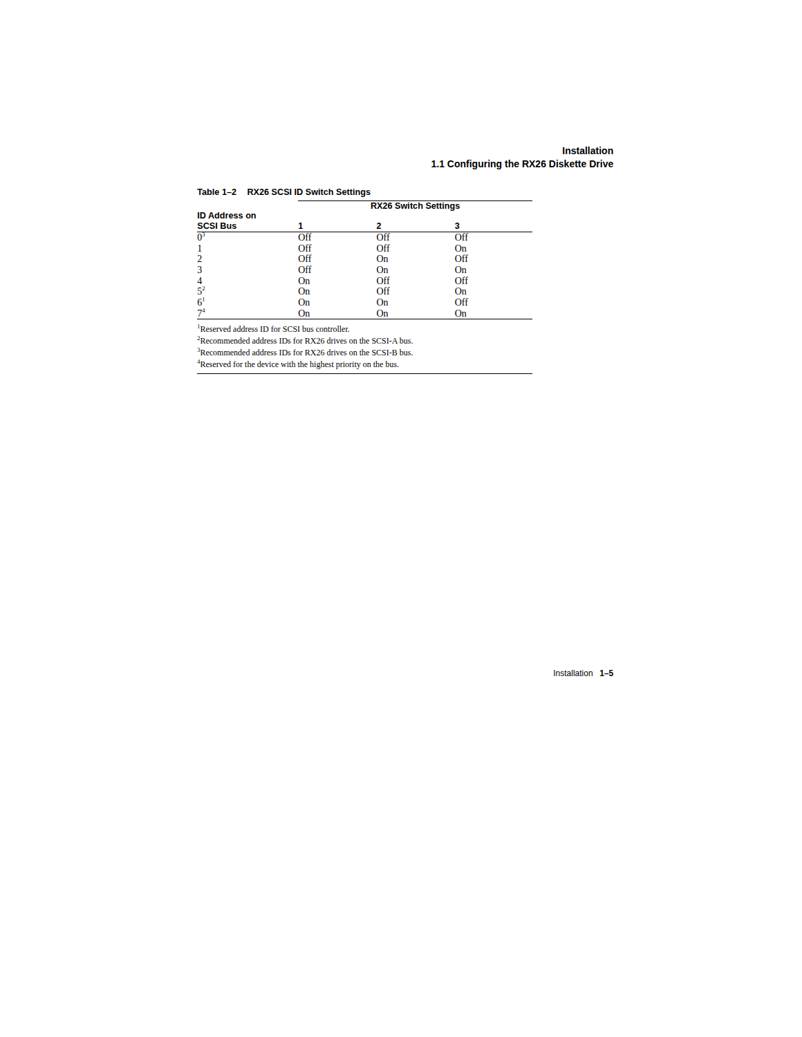Installation
1.1 Configuring the RX26 Diskette Drive
Table 1–2 RX26 SCSI ID Switch Settings
| | RX26 Switch Settings |
| --- | --- |
| ID Address on SCSI Bus | 1 | 2 | 3 |
| 0 3 | Off | Off | Off |
| 1 | Off | Off | On |
| 2 | Off | On | Off |
| 3 | Off | On | On |
| 4 | On | Off | Off |
| 5 2 | On | Off | On |
| 6 1 | On | On | Off |
| 7 4 | On | On | On |
1Reserved address ID for SCSI bus controller.
2Recommended address IDs for RX26 drives on the SCSI-A bus.
3Recommended address IDs for RX26 drives on the SCSI-B bus.
4Reserved for the device with the highest priority on the bus.
Installation1–5